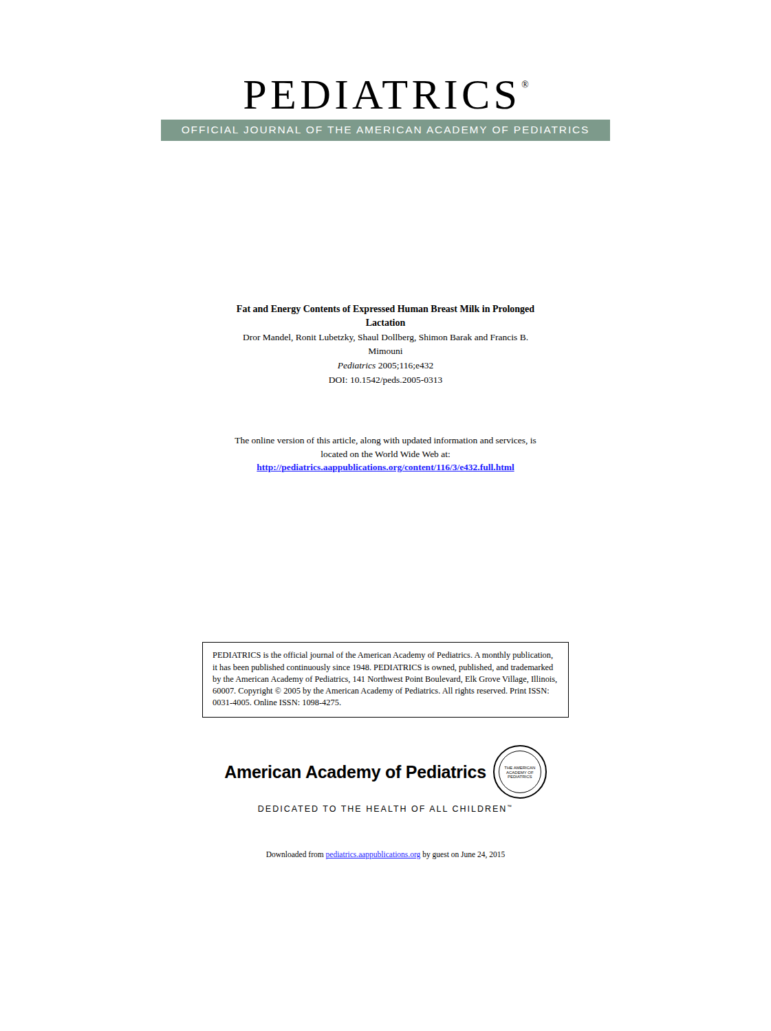PEDIATRICS®
OFFICIAL JOURNAL OF THE AMERICAN ACADEMY OF PEDIATRICS
Fat and Energy Contents of Expressed Human Breast Milk in Prolonged
Lactation
Dror Mandel, Ronit Lubetzky, Shaul Dollberg, Shimon Barak and Francis B.
Mimouni
Pediatrics 2005;116;e432
DOI: 10.1542/peds.2005-0313
The online version of this article, along with updated information and services, is
located on the World Wide Web at:
http://pediatrics.aappublications.org/content/116/3/e432.full.html
PEDIATRICS is the official journal of the American Academy of Pediatrics. A monthly publication, it has been published continuously since 1948. PEDIATRICS is owned, published, and trademarked by the American Academy of Pediatrics, 141 Northwest Point Boulevard, Elk Grove Village, Illinois, 60007. Copyright © 2005 by the American Academy of Pediatrics. All rights reserved. Print ISSN: 0031-4005. Online ISSN: 1098-4275.
American Academy of Pediatrics THE AMERICAN ACADEMY OF PEDIATRICS
DEDICATED TO THE HEALTH OF ALL CHILDREN™
Downloaded from pediatrics.aappublications.org by guest on June 24, 2015